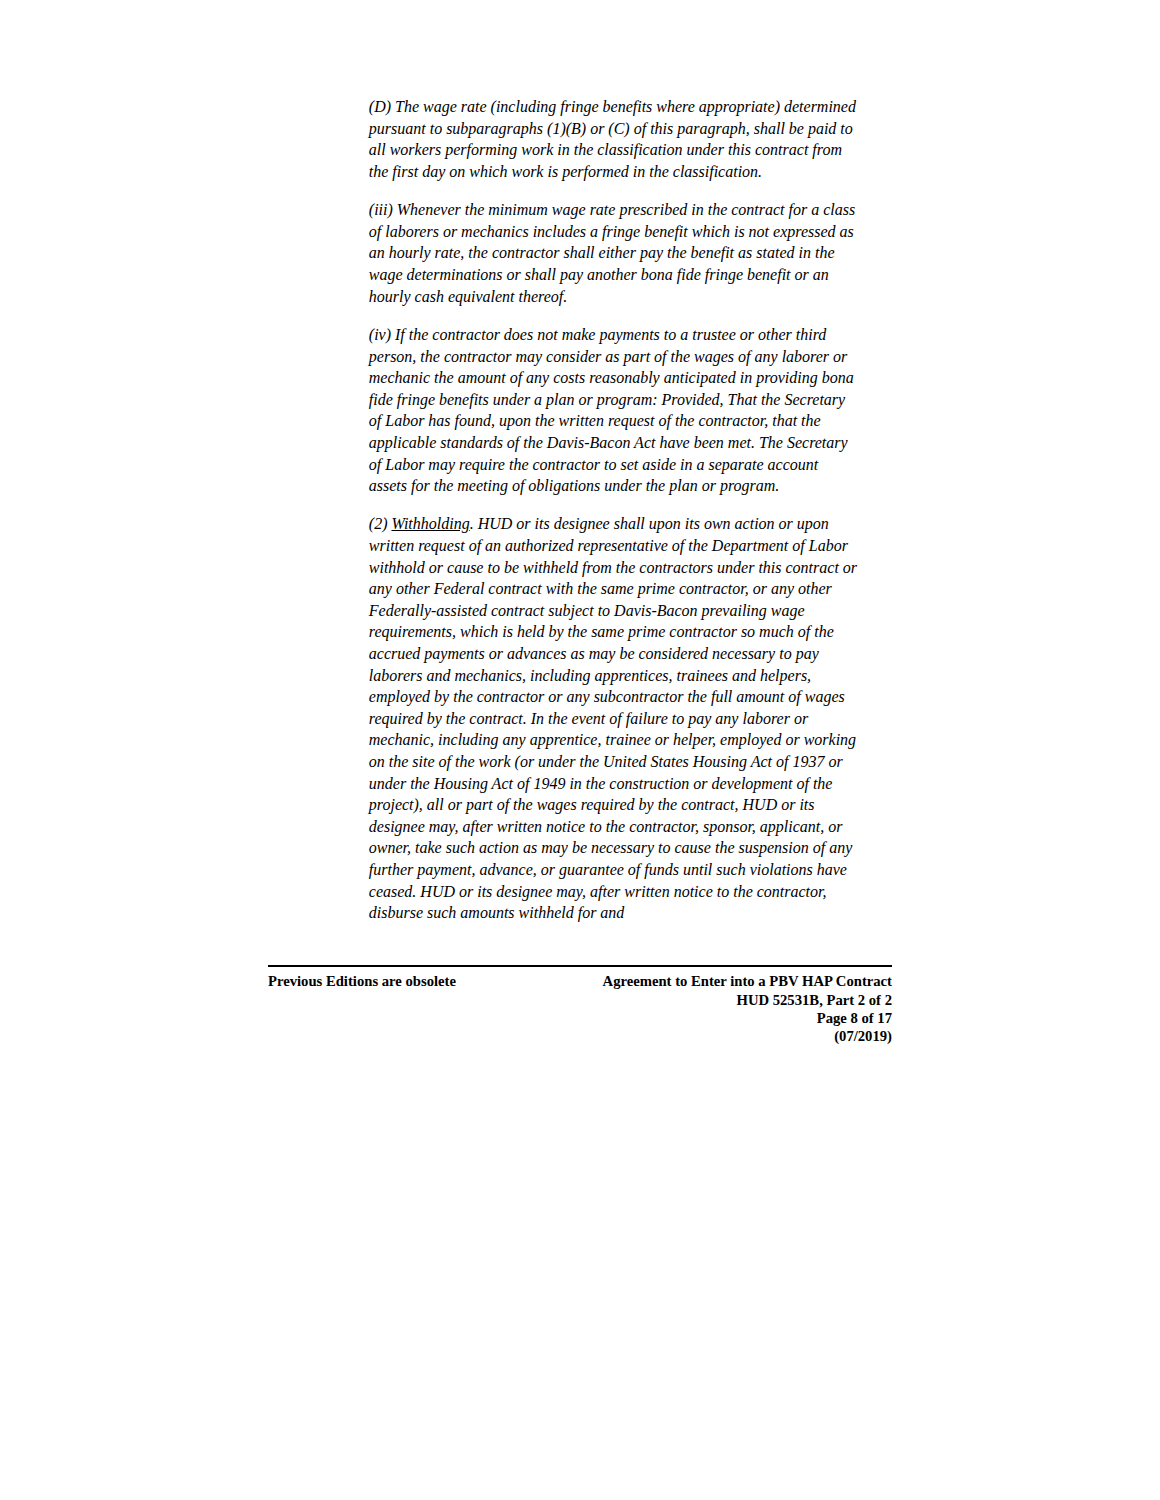(D) The wage rate (including fringe benefits where appropriate) determined pursuant to subparagraphs (1)(B) or (C) of this paragraph, shall be paid to all workers performing work in the classification under this contract from the first day on which work is performed in the classification.
(iii) Whenever the minimum wage rate prescribed in the contract for a class of laborers or mechanics includes a fringe benefit which is not expressed as an hourly rate, the contractor shall either pay the benefit as stated in the wage determinations or shall pay another bona fide fringe benefit or an hourly cash equivalent thereof.
(iv) If the contractor does not make payments to a trustee or other third person, the contractor may consider as part of the wages of any laborer or mechanic the amount of any costs reasonably anticipated in providing bona fide fringe benefits under a plan or program: Provided, That the Secretary of Labor has found, upon the written request of the contractor, that the applicable standards of the Davis-Bacon Act have been met. The Secretary of Labor may require the contractor to set aside in a separate account assets for the meeting of obligations under the plan or program.
(2) Withholding. HUD or its designee shall upon its own action or upon written request of an authorized representative of the Department of Labor withhold or cause to be withheld from the contractors under this contract or any other Federal contract with the same prime contractor, or any other Federally-assisted contract subject to Davis-Bacon prevailing wage requirements, which is held by the same prime contractor so much of the accrued payments or advances as may be considered necessary to pay laborers and mechanics, including apprentices, trainees and helpers, employed by the contractor or any subcontractor the full amount of wages required by the contract. In the event of failure to pay any laborer or mechanic, including any apprentice, trainee or helper, employed or working on the site of the work (or under the United States Housing Act of 1937 or under the Housing Act of 1949 in the construction or development of the project), all or part of the wages required by the contract, HUD or its designee may, after written notice to the contractor, sponsor, applicant, or owner, take such action as may be necessary to cause the suspension of any further payment, advance, or guarantee of funds until such violations have ceased. HUD or its designee may, after written notice to the contractor, disburse such amounts withheld for and
| Previous Editions are obsolete | Agreement to Enter into a PBV HAP Contract HUD 52531B, Part 2 of 2 Page 8 of 17 (07/2019) |